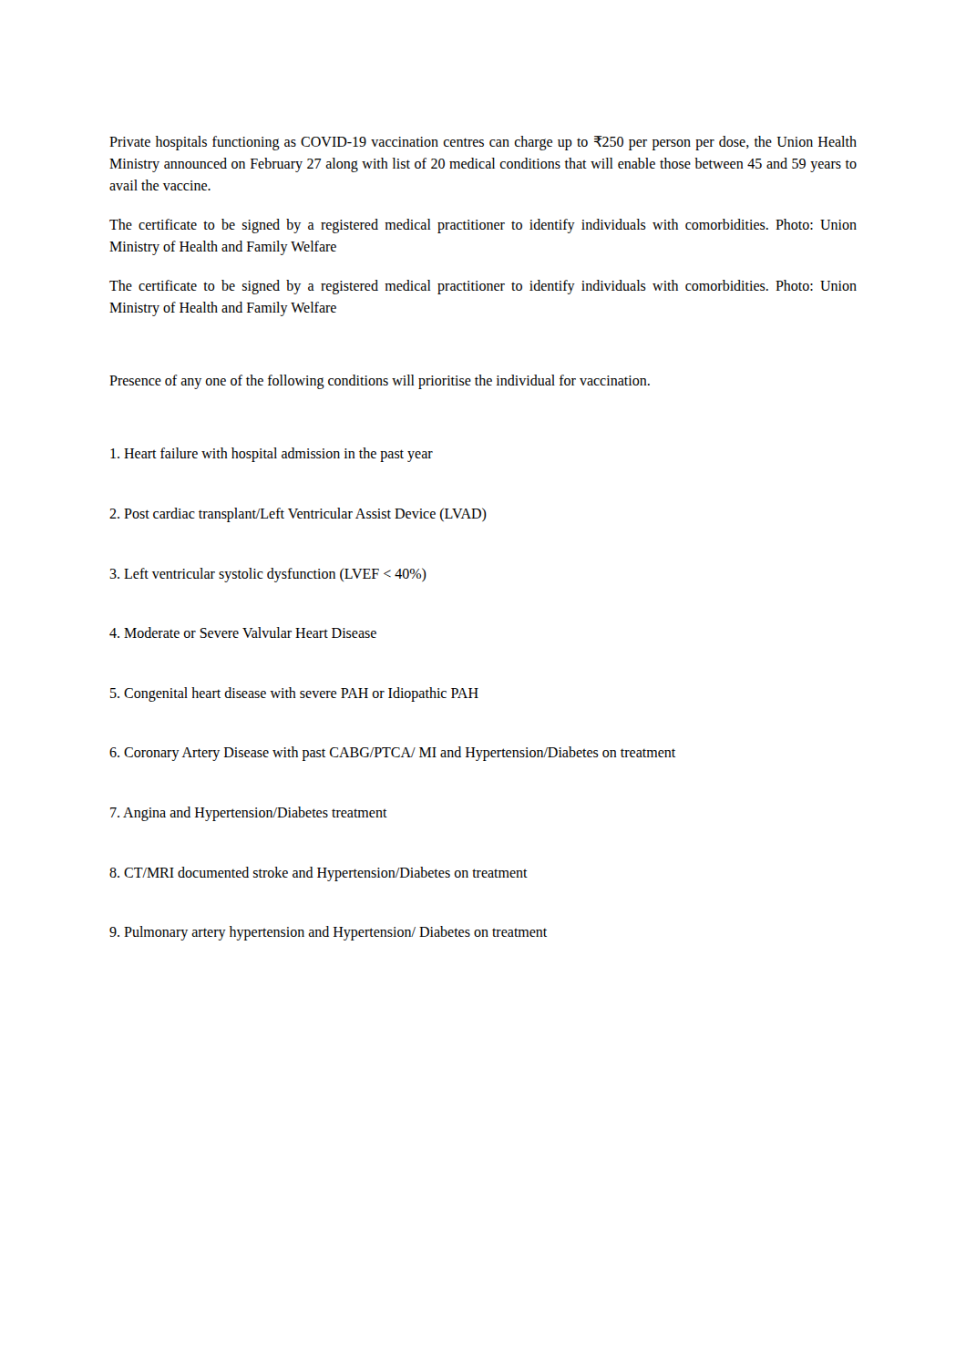Private hospitals functioning as COVID-19 vaccination centres can charge up to ₹250 per person per dose, the Union Health Ministry announced on February 27 along with list of 20 medical conditions that will enable those between 45 and 59 years to avail the vaccine.
The certificate to be signed by a registered medical practitioner to identify individuals with comorbidities. Photo: Union Ministry of Health and Family Welfare
The certificate to be signed by a registered medical practitioner to identify individuals with comorbidities. Photo: Union Ministry of Health and Family Welfare
Presence of any one of the following conditions will prioritise the individual for vaccination.
1. Heart failure with hospital admission in the past year
2. Post cardiac transplant/Left Ventricular Assist Device (LVAD)
3. Left ventricular systolic dysfunction (LVEF < 40%)
4. Moderate or Severe Valvular Heart Disease
5. Congenital heart disease with severe PAH or Idiopathic PAH
6. Coronary Artery Disease with past CABG/PTCA/ MI and Hypertension/Diabetes on treatment
7. Angina and Hypertension/Diabetes treatment
8. CT/MRI documented stroke and Hypertension/Diabetes on treatment
9. Pulmonary artery hypertension and Hypertension/ Diabetes on treatment